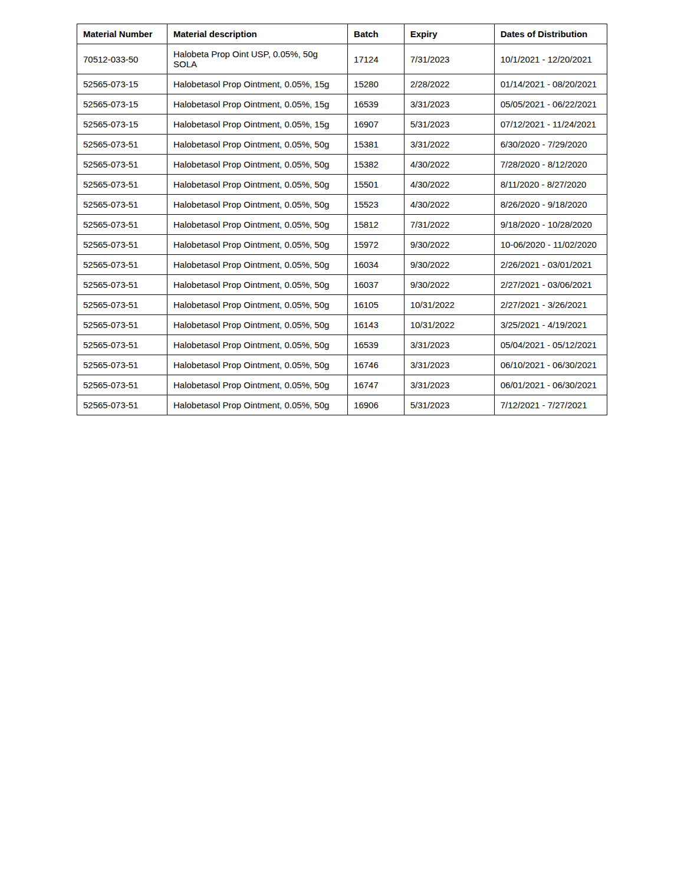| Material Number | Material description | Batch | Expiry | Dates of Distribution |
| --- | --- | --- | --- | --- |
| 70512-033-50 | Halobeta Prop Oint USP, 0.05%, 50g SOLA | 17124 | 7/31/2023 | 10/1/2021 - 12/20/2021 |
| 52565-073-15 | Halobetasol Prop Ointment, 0.05%, 15g | 15280 | 2/28/2022 | 01/14/2021 - 08/20/2021 |
| 52565-073-15 | Halobetasol Prop Ointment, 0.05%, 15g | 16539 | 3/31/2023 | 05/05/2021 - 06/22/2021 |
| 52565-073-15 | Halobetasol Prop Ointment, 0.05%, 15g | 16907 | 5/31/2023 | 07/12/2021 - 11/24/2021 |
| 52565-073-51 | Halobetasol Prop Ointment, 0.05%, 50g | 15381 | 3/31/2022 | 6/30/2020 - 7/29/2020 |
| 52565-073-51 | Halobetasol Prop Ointment, 0.05%, 50g | 15382 | 4/30/2022 | 7/28/2020 - 8/12/2020 |
| 52565-073-51 | Halobetasol Prop Ointment, 0.05%, 50g | 15501 | 4/30/2022 | 8/11/2020 - 8/27/2020 |
| 52565-073-51 | Halobetasol Prop Ointment, 0.05%, 50g | 15523 | 4/30/2022 | 8/26/2020 - 9/18/2020 |
| 52565-073-51 | Halobetasol Prop Ointment, 0.05%, 50g | 15812 | 7/31/2022 | 9/18/2020 - 10/28/2020 |
| 52565-073-51 | Halobetasol Prop Ointment, 0.05%, 50g | 15972 | 9/30/2022 | 10-06/2020 - 11/02/2020 |
| 52565-073-51 | Halobetasol Prop Ointment, 0.05%, 50g | 16034 | 9/30/2022 | 2/26/2021 - 03/01/2021 |
| 52565-073-51 | Halobetasol Prop Ointment, 0.05%, 50g | 16037 | 9/30/2022 | 2/27/2021 - 03/06/2021 |
| 52565-073-51 | Halobetasol Prop Ointment, 0.05%, 50g | 16105 | 10/31/2022 | 2/27/2021 - 3/26/2021 |
| 52565-073-51 | Halobetasol Prop Ointment, 0.05%, 50g | 16143 | 10/31/2022 | 3/25/2021 - 4/19/2021 |
| 52565-073-51 | Halobetasol Prop Ointment, 0.05%, 50g | 16539 | 3/31/2023 | 05/04/2021 - 05/12/2021 |
| 52565-073-51 | Halobetasol Prop Ointment, 0.05%, 50g | 16746 | 3/31/2023 | 06/10/2021 - 06/30/2021 |
| 52565-073-51 | Halobetasol Prop Ointment, 0.05%, 50g | 16747 | 3/31/2023 | 06/01/2021 - 06/30/2021 |
| 52565-073-51 | Halobetasol Prop Ointment, 0.05%, 50g | 16906 | 5/31/2023 | 7/12/2021 - 7/27/2021 |